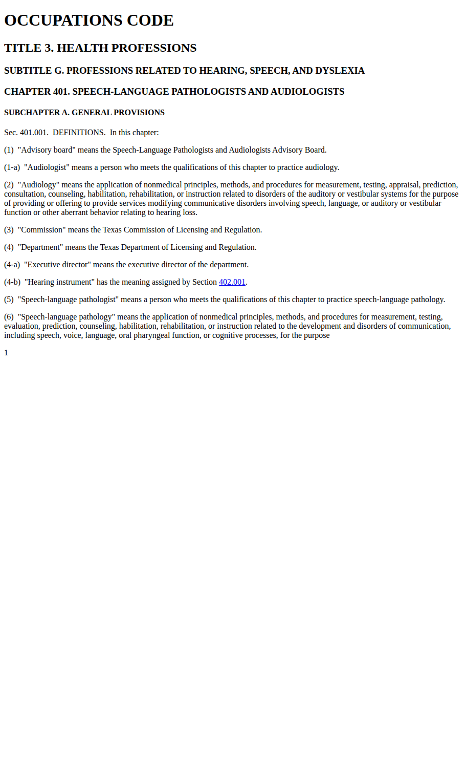OCCUPATIONS CODE
TITLE 3. HEALTH PROFESSIONS
SUBTITLE G. PROFESSIONS RELATED TO HEARING, SPEECH, AND DYSLEXIA
CHAPTER 401. SPEECH-LANGUAGE PATHOLOGISTS AND AUDIOLOGISTS
SUBCHAPTER A. GENERAL PROVISIONS
Sec. 401.001. DEFINITIONS. In this chapter:
(1) "Advisory board" means the Speech-Language Pathologists and Audiologists Advisory Board.
(1-a) "Audiologist" means a person who meets the qualifications of this chapter to practice audiology.
(2) "Audiology" means the application of nonmedical principles, methods, and procedures for measurement, testing, appraisal, prediction, consultation, counseling, habilitation, rehabilitation, or instruction related to disorders of the auditory or vestibular systems for the purpose of providing or offering to provide services modifying communicative disorders involving speech, language, or auditory or vestibular function or other aberrant behavior relating to hearing loss.
(3) "Commission" means the Texas Commission of Licensing and Regulation.
(4) "Department" means the Texas Department of Licensing and Regulation.
(4-a) "Executive director" means the executive director of the department.
(4-b) "Hearing instrument" has the meaning assigned by Section 402.001.
(5) "Speech-language pathologist" means a person who meets the qualifications of this chapter to practice speech-language pathology.
(6) "Speech-language pathology" means the application of nonmedical principles, methods, and procedures for measurement, testing, evaluation, prediction, counseling, habilitation, rehabilitation, or instruction related to the development and disorders of communication, including speech, voice, language, oral pharyngeal function, or cognitive processes, for the purpose
1